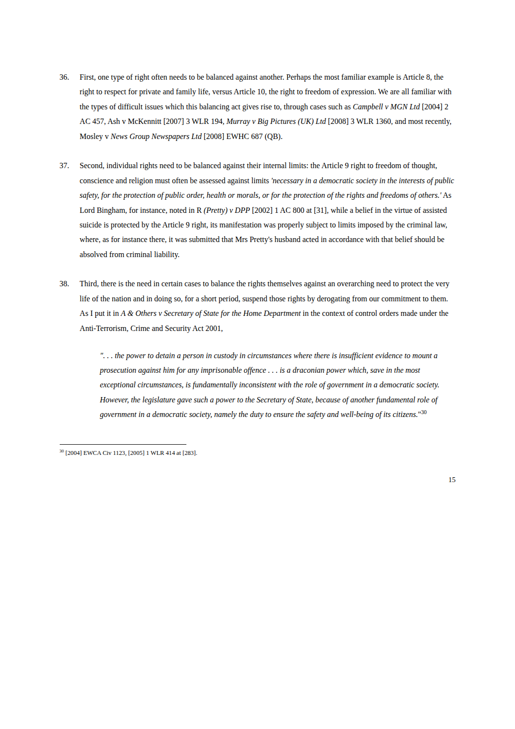36. First, one type of right often needs to be balanced against another. Perhaps the most familiar example is Article 8, the right to respect for private and family life, versus Article 10, the right to freedom of expression. We are all familiar with the types of difficult issues which this balancing act gives rise to, through cases such as Campbell v MGN Ltd [2004] 2 AC 457, Ash v McKennitt [2007] 3 WLR 194, Murray v Big Pictures (UK) Ltd [2008] 3 WLR 1360, and most recently, Mosley v News Group Newspapers Ltd [2008] EWHC 687 (QB).
37. Second, individual rights need to be balanced against their internal limits: the Article 9 right to freedom of thought, conscience and religion must often be assessed against limits 'necessary in a democratic society in the interests of public safety, for the protection of public order, health or morals, or for the protection of the rights and freedoms of others.' As Lord Bingham, for instance, noted in R (Pretty) v DPP [2002] 1 AC 800 at [31], while a belief in the virtue of assisted suicide is protected by the Article 9 right, its manifestation was properly subject to limits imposed by the criminal law, where, as for instance there, it was submitted that Mrs Pretty's husband acted in accordance with that belief should be absolved from criminal liability.
38. Third, there is the need in certain cases to balance the rights themselves against an overarching need to protect the very life of the nation and in doing so, for a short period, suspend those rights by derogating from our commitment to them. As I put it in A & Others v Secretary of State for the Home Department in the context of control orders made under the Anti-Terrorism, Crime and Security Act 2001,
". . . the power to detain a person in custody in circumstances where there is insufficient evidence to mount a prosecution against him for any imprisonable offence . . . is a draconian power which, save in the most exceptional circumstances, is fundamentally inconsistent with the role of government in a democratic society. However, the legislature gave such a power to the Secretary of State, because of another fundamental role of government in a democratic society, namely the duty to ensure the safety and well-being of its citizens."30
30 [2004] EWCA Civ 1123, [2005] 1 WLR 414 at [283].
15